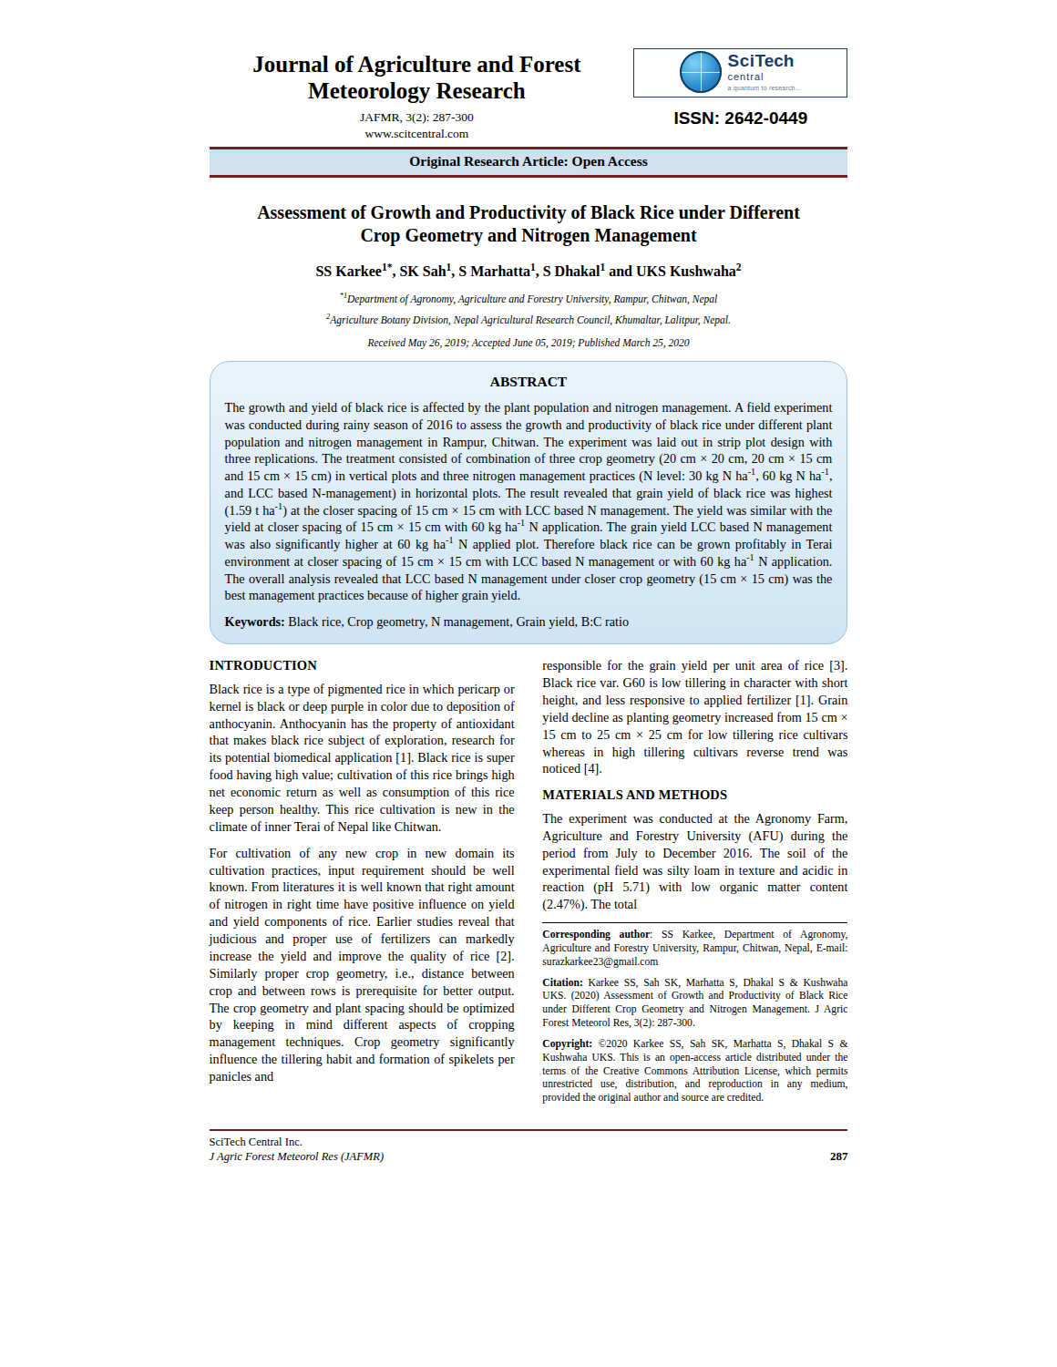Journal of Agriculture and Forest
Meteorology Research
JAFMR, 3(2): 287-300
www.scitcentral.com
Sci Tech
central
a quantum to research...
ISSN: 2642-0449
Original Research Article: Open Access
Assessment of Growth and Productivity of Black Rice under Different Crop Geometry and Nitrogen Management
SS Karkee1*, SK Sah1, S Marhatta1, S Dhakal1 and UKS Kushwaha2
*1Department of Agronomy, Agriculture and Forestry University, Rampur, Chitwan, Nepal
2Agriculture Botany Division, Nepal Agricultural Research Council, Khumaltar, Lalitpur, Nepal.
Received May 26, 2019; Accepted June 05, 2019; Published March 25, 2020
ABSTRACT
The growth and yield of black rice is affected by the plant population and nitrogen management. A field experiment was conducted during rainy season of 2016 to assess the growth and productivity of black rice under different plant population and nitrogen management in Rampur, Chitwan. The experiment was laid out in strip plot design with three replications. The treatment consisted of combination of three crop geometry (20 cm × 20 cm, 20 cm × 15 cm and 15 cm × 15 cm) in vertical plots and three nitrogen management practices (N level: 30 kg N ha-1, 60 kg N ha-1, and LCC based N-management) in horizontal plots. The result revealed that grain yield of black rice was highest (1.59 t ha-1) at the closer spacing of 15 cm × 15 cm with LCC based N management. The yield was similar with the yield at closer spacing of 15 cm × 15 cm with 60 kg ha-1 N application. The grain yield LCC based N management was also significantly higher at 60 kg ha-1 N applied plot. Therefore black rice can be grown profitably in Terai environment at closer spacing of 15 cm × 15 cm with LCC based N management or with 60 kg ha-1 N application. The overall analysis revealed that LCC based N management under closer crop geometry (15 cm × 15 cm) was the best management practices because of higher grain yield.
Keywords: Black rice, Crop geometry, N management, Grain yield, B:C ratio
INTRODUCTION
Black rice is a type of pigmented rice in which pericarp or kernel is black or deep purple in color due to deposition of anthocyanin. Anthocyanin has the property of antioxidant that makes black rice subject of exploration, research for its potential biomedical application [1]. Black rice is super food having high value; cultivation of this rice brings high net economic return as well as consumption of this rice keep person healthy. This rice cultivation is new in the climate of inner Terai of Nepal like Chitwan.
For cultivation of any new crop in new domain its cultivation practices, input requirement should be well known. From literatures it is well known that right amount of nitrogen in right time have positive influence on yield and yield components of rice. Earlier studies reveal that judicious and proper use of fertilizers can markedly increase the yield and improve the quality of rice [2]. Similarly proper crop geometry, i.e., distance between crop and between rows is prerequisite for better output. The crop geometry and plant spacing should be optimized by keeping in mind different aspects of cropping management techniques. Crop geometry significantly influence the tillering habit and formation of spikelets per panicles and
responsible for the grain yield per unit area of rice [3]. Black rice var. G60 is low tillering in character with short height, and less responsive to applied fertilizer [1]. Grain yield decline as planting geometry increased from 15 cm × 15 cm to 25 cm × 25 cm for low tillering rice cultivars whereas in high tillering cultivars reverse trend was noticed [4].
MATERIALS AND METHODS
The experiment was conducted at the Agronomy Farm, Agriculture and Forestry University (AFU) during the period from July to December 2016. The soil of the experimental field was silty loam in texture and acidic in reaction (pH 5.71) with low organic matter content (2.47%). The total
Corresponding author: SS Karkee, Department of Agronomy, Agriculture and Forestry University, Rampur, Chitwan, Nepal, E-mail: surazkarkee23@gmail.com
Citation: Karkee SS, Sah SK, Marhatta S, Dhakal S & Kushwaha UKS. (2020) Assessment of Growth and Productivity of Black Rice under Different Crop Geometry and Nitrogen Management. J Agric Forest Meteorol Res, 3(2): 287-300.
Copyright: ©2020 Karkee SS, Sah SK, Marhatta S, Dhakal S & Kushwaha UKS. This is an open-access article distributed under the terms of the Creative Commons Attribution License, which permits unrestricted use, distribution, and reproduction in any medium, provided the original author and source are credited.
SciTech Central Inc.
J Agric Forest Meteorol Res (JAFMR)
287